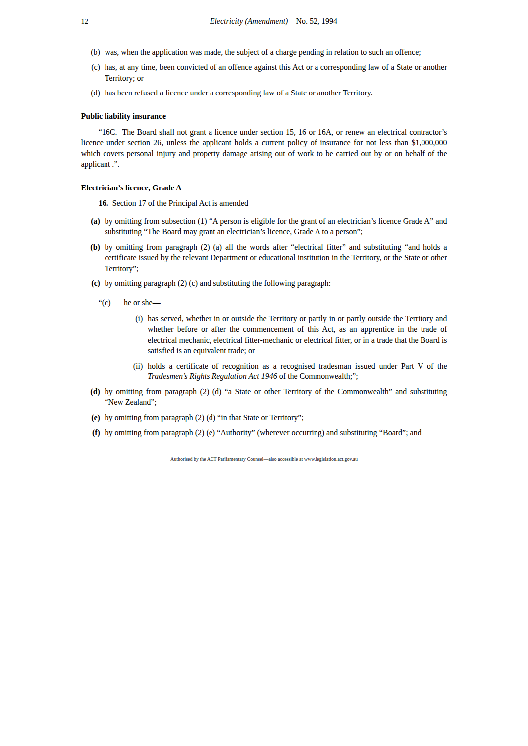12 Electricity (Amendment) No. 52, 1994
(b) was, when the application was made, the subject of a charge pending in relation to such an offence;
(c) has, at any time, been convicted of an offence against this Act or a corresponding law of a State or another Territory; or
(d) has been refused a licence under a corresponding law of a State or another Territory.
Public liability insurance
“16C. The Board shall not grant a licence under section 15, 16 or 16A, or renew an electrical contractor’s licence under section 26, unless the applicant holds a current policy of insurance for not less than $1,000,000 which covers personal injury and property damage arising out of work to be carried out by or on behalf of the applicant .”.
Electrician’s licence, Grade A
16. Section 17 of the Principal Act is amended—
(a) by omitting from subsection (1) “A person is eligible for the grant of an electrician’s licence Grade A” and substituting “The Board may grant an electrician’s licence, Grade A to a person”;
(b) by omitting from paragraph (2) (a) all the words after “electrical fitter” and substituting “and holds a certificate issued by the relevant Department or educational institution in the Territory, or the State or other Territory”;
(c) by omitting paragraph (2) (c) and substituting the following paragraph:
“(c) he or she—
(i) has served, whether in or outside the Territory or partly in or partly outside the Territory and whether before or after the commencement of this Act, as an apprentice in the trade of electrical mechanic, electrical fitter-mechanic or electrical fitter, or in a trade that the Board is satisfied is an equivalent trade; or
(ii) holds a certificate of recognition as a recognised tradesman issued under Part V of the Tradesmen’s Rights Regulation Act 1946 of the Commonwealth;”;
(d) by omitting from paragraph (2) (d) “a State or other Territory of the Commonwealth” and substituting “New Zealand”;
(e) by omitting from paragraph (2) (d) “in that State or Territory”;
(f) by omitting from paragraph (2) (e) “Authority” (wherever occurring) and substituting “Board”; and
Authorised by the ACT Parliamentary Counsel—also accessible at www.legislation.act.gov.au